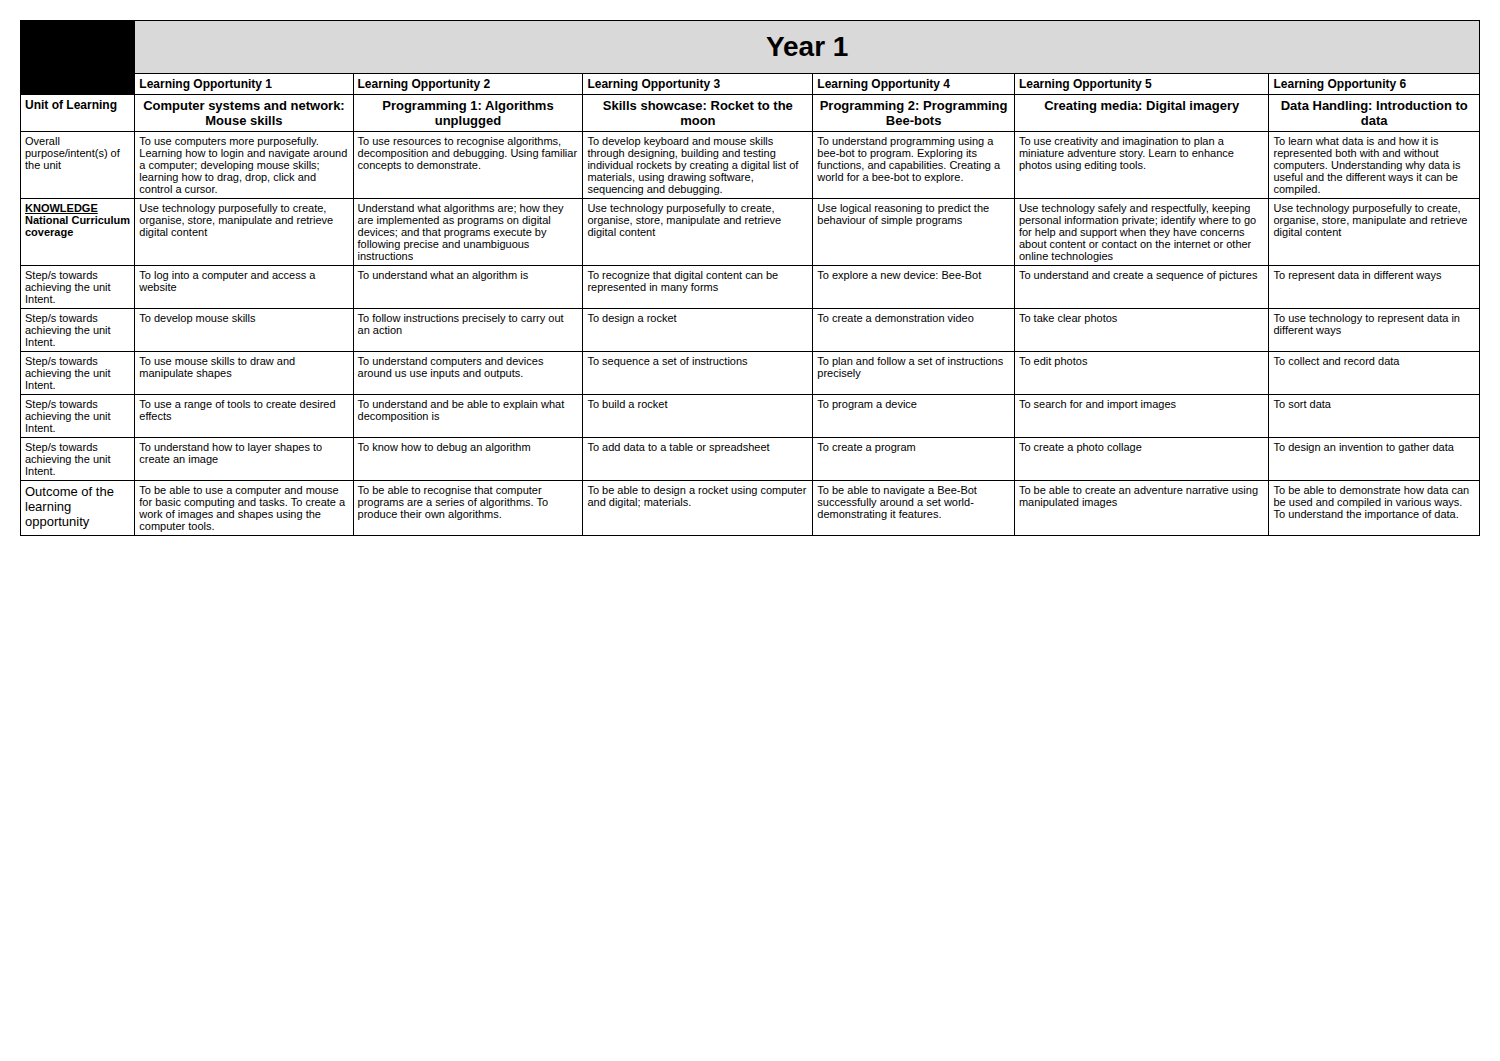| | Year 1 |
| | Learning Opportunity 1 | Learning Opportunity 2 | Learning Opportunity 3 | Learning Opportunity 4 | Learning Opportunity 5 | Learning Opportunity 6 |
| Unit of Learning | Computer systems and network : Mouse skills | Programming 1: Algorithms unplugged | Skills showcase : Rocket to the moon | Programming 2 : Programming Bee-bots | Creating media: Digital imagery | Data Handling: Introduction to data |
| Overall purpose/intent(s) of the unit | To use computers more purposefully. Learning how to login and navigate around a computer; developing mouse skills; learning how to drag, drop, click and control a cursor. | To use resources to recognise algorithms, decomposition and debugging. Using familiar concepts to demonstrate. | To develop keyboard and mouse skills through designing, building and testing individual rockets by creating a digital list of materials, using drawing software, sequencing and debugging. | To understand programming using a bee-bot to program. Exploring its functions, and capabilities. Creating a world for a bee-bot to explore. | To use creativity and imagination to plan a miniature adventure story. Learn to enhance photos using editing tools. | To learn what data is and how it is represented both with and without computers. Understanding why data is useful and the different ways it can be compiled. |
| KNOWLEDGE National Curriculum coverage | Use technology purposefully to create, organise, store, manipulate and retrieve digital content | Understand what algorithms are; how they are implemented as programs on digital devices; and that programs execute by following precise and unambiguous instructions | Use technology purposefully to create, organise, store, manipulate and retrieve digital content | Use logical reasoning to predict the behaviour of simple programs | Use technology safely and respectfully, keeping personal information private; identify where to go for help and support when they have concerns about content or contact on the internet or other online technologies | Use technology purposefully to create, organise, store, manipulate and retrieve digital content |
| Step/s towards achieving the unit Intent. | To log into a computer and access a website | To understand what an algorithm is | To recognize that digital content can be represented in many forms | To explore a new device: Bee-Bot | To understand and create a sequence of pictures | To represent data in different ways |
| Step/s towards achieving the unit Intent. | To develop mouse skills | To follow instructions precisely to carry out an action | To design a rocket | To create a demonstration video | To take clear photos | To use technology to represent data in different ways |
| Step/s towards achieving the unit Intent. | To use mouse skills to draw and manipulate shapes | To understand computers and devices around us use inputs and outputs. | To sequence a set of instructions | To plan and follow a set of instructions precisely | To edit photos | To collect and record data |
| Step/s towards achieving the unit Intent. | To use a range of tools to create desired effects | To understand and be able to explain what decomposition is | To build a rocket | To program a device | To search for and import images | To sort data |
| Step/s towards achieving the unit Intent. | To understand how to layer shapes to create an image | To know how to debug an algorithm | To add data to a table or spreadsheet | To create a program | To create a photo collage | To design an invention to gather data |
| Outcome of the learning opportunity | To be able to use a computer and mouse for basic computing and tasks. To create a work of images and shapes using the computer tools. | To be able to recognise that computer programs are a series of algorithms. To produce their own algorithms. | To be able to design a rocket using computer and digital; materials. | To be able to navigate a Bee-Bot successfully around a set world-demonstrating it features. | To be able to create an adventure narrative using manipulated images | To be able to demonstrate how data can be used and compiled in various ways. To understand the importance of data. |